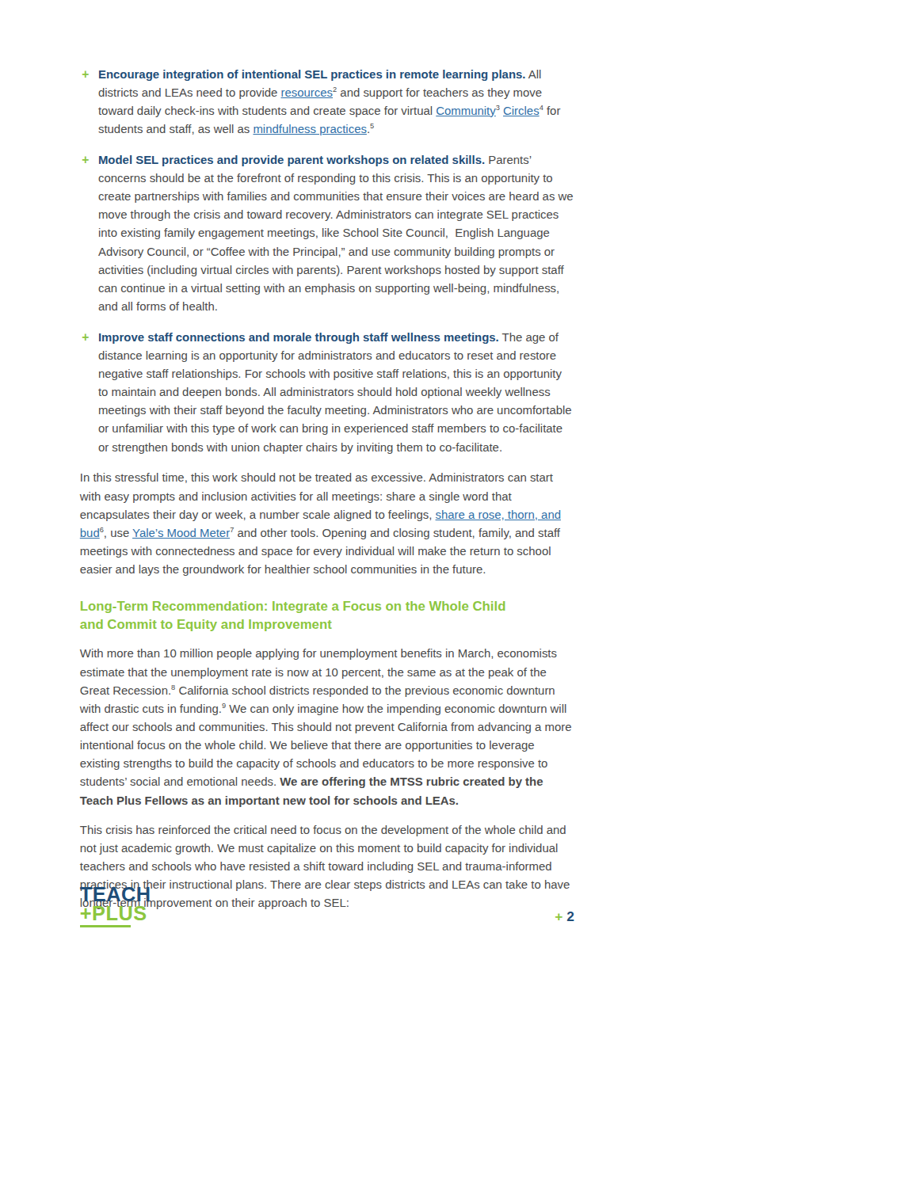Encourage integration of intentional SEL practices in remote learning plans. All districts and LEAs need to provide resources2 and support for teachers as they move toward daily check-ins with students and create space for virtual Community3 Circles4 for students and staff, as well as mindfulness practices.5
Model SEL practices and provide parent workshops on related skills. Parents’ concerns should be at the forefront of responding to this crisis. This is an opportunity to create partnerships with families and communities that ensure their voices are heard as we move through the crisis and toward recovery. Administrators can integrate SEL practices into existing family engagement meetings, like School Site Council, English Language Advisory Council, or “Coffee with the Principal,” and use community building prompts or activities (including virtual circles with parents). Parent workshops hosted by support staff can continue in a virtual setting with an emphasis on supporting well-being, mindfulness, and all forms of health.
Improve staff connections and morale through staff wellness meetings. The age of distance learning is an opportunity for administrators and educators to reset and restore negative staff relationships. For schools with positive staff relations, this is an opportunity to maintain and deepen bonds. All administrators should hold optional weekly wellness meetings with their staff beyond the faculty meeting. Administrators who are uncomfortable or unfamiliar with this type of work can bring in experienced staff members to co-facilitate or strengthen bonds with union chapter chairs by inviting them to co-facilitate.
In this stressful time, this work should not be treated as excessive. Administrators can start with easy prompts and inclusion activities for all meetings: share a single word that encapsulates their day or week, a number scale aligned to feelings, share a rose, thorn, and bud6, use Yale’s Mood Meter7 and other tools. Opening and closing student, family, and staff meetings with connectedness and space for every individual will make the return to school easier and lays the groundwork for healthier school communities in the future.
Long-Term Recommendation: Integrate a Focus on the Whole Child
and Commit to Equity and Improvement
With more than 10 million people applying for unemployment benefits in March, economists estimate that the unemployment rate is now at 10 percent, the same as at the peak of the Great Recession.8 California school districts responded to the previous economic downturn with drastic cuts in funding.9 We can only imagine how the impending economic downturn will affect our schools and communities. This should not prevent California from advancing a more intentional focus on the whole child. We believe that there are opportunities to leverage existing strengths to build the capacity of schools and educators to be more responsive to students’ social and emotional needs. We are offering the MTSS rubric created by the Teach Plus Fellows as an important new tool for schools and LEAs.
This crisis has reinforced the critical need to focus on the development of the whole child and not just academic growth. We must capitalize on this moment to build capacity for individual teachers and schools who have resisted a shift toward including SEL and trauma-informed practices in their instructional plans. There are clear steps districts and LEAs can take to have longer-term improvement on their approach to SEL:
TEACH +PLUS
+ 2